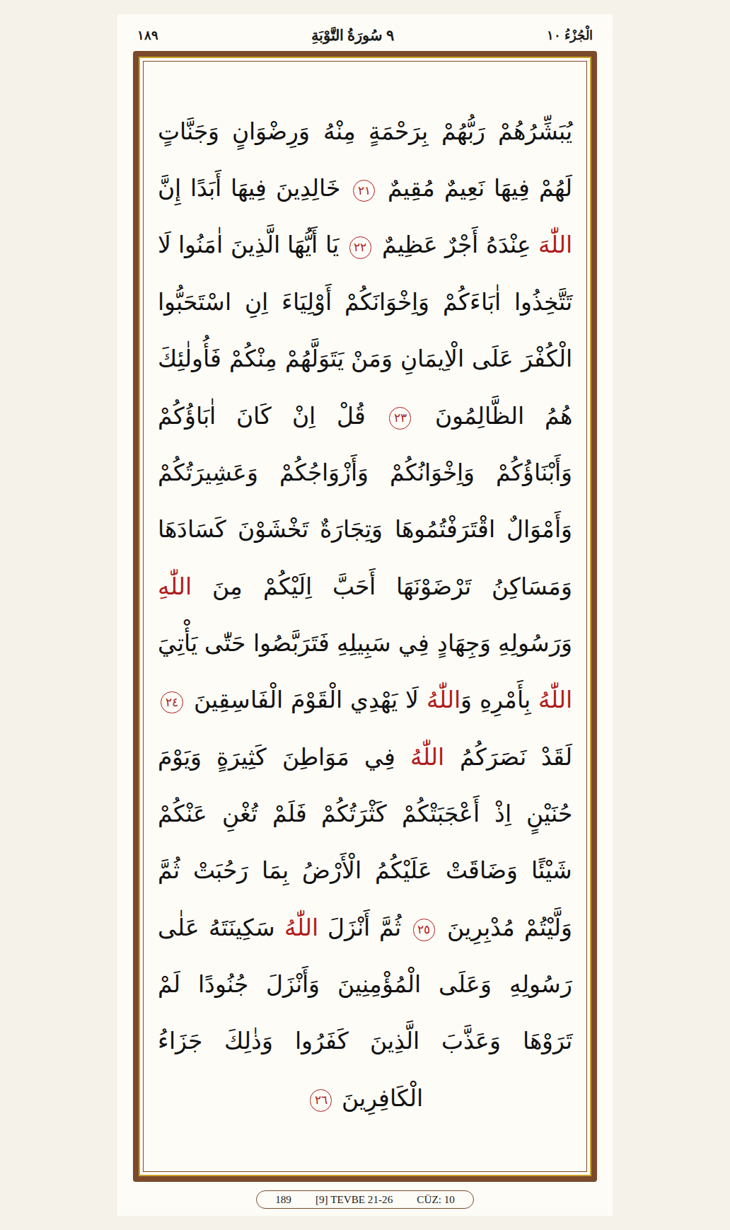الْجُزْءُ ١٠ ٩ سُورَةُ التَّوْبَةِ ١٨٩
يُبَشِّرُهُمْ رَبُّهُمْ بِرَحْمَةٍ مِنْهُ وَرِضْوَانٍ وَجَنَّاتٍ لَهُمْ فِيهَا نَعِيمٌ مُقِيمٌ ٢١ خَالِدِينَ فِيهَا أَبَدًا إِنَّ اللّٰهَ عِنْدَهُ أَجْرٌ عَظِيمٌ ٢٢ يَا أَيُّهَا الَّذِينَ اٰمَنُوا لَا تَتَّخِذُوا اٰبَاءَكُمْ وَاِخْوَانَكُمْ أَوْلِيَاءَ اِنِ اسْتَحَبُّوا الْكُفْرَ عَلَى الْاِيمَانِ وَمَنْ يَتَوَلَّهُمْ مِنْكُمْ فَأُولٰئِكَ هُمُ الظَّالِمُونَ ٢٣ قُلْ اِنْ كَانَ اٰبَاؤُكُمْ وَأَبْنَاؤُكُمْ وَاِخْوَانُكُمْ وَأَزْوَاجُكُمْ وَعَشِيرَتُكُمْ وَأَمْوَالٌ اقْتَرَفْتُمُوهَا وَتِجَارَةٌ تَخْشَوْنَ كَسَادَهَا وَمَسَاكِنُ تَرْضَوْنَهَا أَحَبَّ اِلَيْكُمْ مِنَ اللّٰهِ وَرَسُولِهِ وَجِهَادٍ فِي سَبِيلِهِ فَتَرَبَّصُوا حَتّٰى يَأْتِيَ اللّٰهُ بِأَمْرِهِ وَاللّٰهُ لَا يَهْدِي الْقَوْمَ الْفَاسِقِينَ ٢٤ لَقَدْ نَصَرَكُمُ اللّٰهُ فِي مَوَاطِنَ كَثِيرَةٍ وَيَوْمَ حُنَيْنٍ اِذْ أَعْجَبَتْكُمْ كَثْرَتُكُمْ فَلَمْ تُغْنِ عَنْكُمْ شَيْئًا وَضَاقَتْ عَلَيْكُمُ الْأَرْضُ بِمَا رَحُبَتْ ثُمَّ وَلَّيْتُمْ مُدْبِرِينَ ٢٥ ثُمَّ أَنْزَلَ اللّٰهُ سَكِينَتَهُ عَلٰى رَسُولِهِ وَعَلَى الْمُؤْمِنِينَ وَأَنْزَلَ جُنُودًا لَمْ تَرَوْهَا وَعَذَّبَ الَّذِينَ كَفَرُوا وَذٰلِكَ جَزَاءُ الْكَافِرِينَ ٢٦
189 [9] TEVBE 21-26 CÜZ: 10